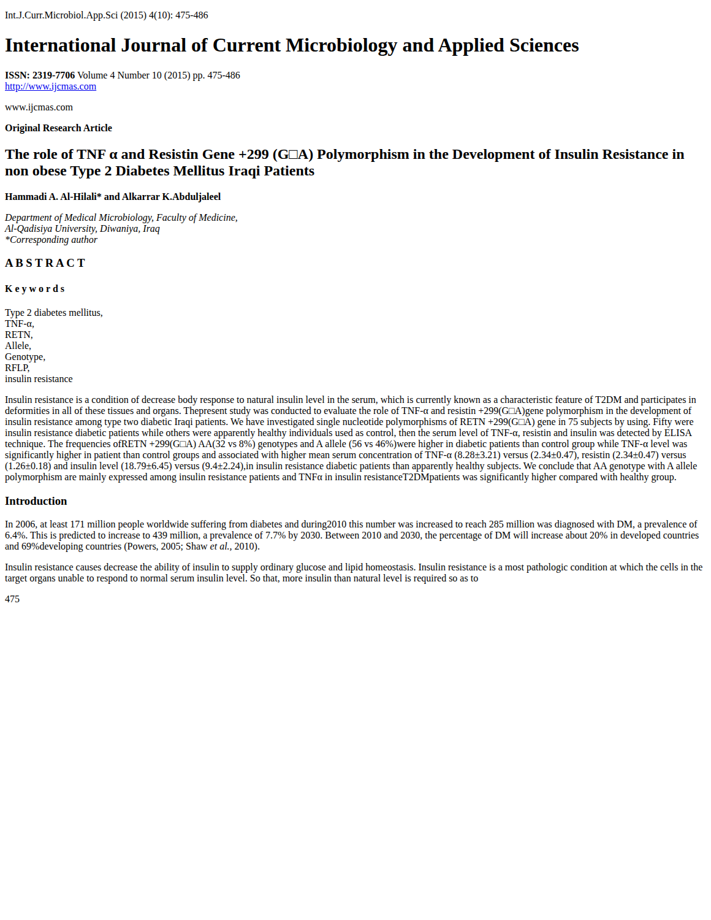Int.J.Curr.Microbiol.App.Sci (2015) 4(10): 475-486
International Journal of Current Microbiology and Applied Sciences
ISSN: 2319-7706 Volume 4 Number 10 (2015) pp. 475-486
http://www.ijcmas.com
www.ijcmas.com
Original Research Article
The role of TNF α and Resistin Gene +299 (G□A) Polymorphism in the Development of Insulin Resistance in non obese Type 2 Diabetes Mellitus Iraqi Patients
Hammadi A. Al-Hilali* and Alkarrar K.Abduljaleel
Department of Medical Microbiology, Faculty of Medicine,
Al-Qadisiya University, Diwaniya, Iraq
*Corresponding author
A B S T R A C T
K e y w o r d s
Type 2 diabetes mellitus,
TNF-α,
RETN,
Allele,
Genotype,
RFLP,
insulin resistance
Insulin resistance is a condition of decrease body response to natural insulin level in the serum, which is currently known as a characteristic feature of T2DM and participates in deformities in all of these tissues and organs. Thepresent study was conducted to evaluate the role of TNF-α and resistin +299(G□A)gene polymorphism in the development of insulin resistance among type two diabetic Iraqi patients. We have investigated single nucleotide polymorphisms of RETN +299(G□A) gene in 75 subjects by using. Fifty were insulin resistance diabetic patients while others were apparently healthy individuals used as control, then the serum level of TNF-α, resistin and insulin was detected by ELISA technique. The frequencies ofRETN +299(G□A) AA(32 vs 8%) genotypes and A allele (56 vs 46%)were higher in diabetic patients than control group while TNF-α level was significantly higher in patient than control groups and associated with higher mean serum concentration of TNF-α (8.28±3.21) versus (2.34±0.47), resistin (2.34±0.47) versus (1.26±0.18) and insulin level (18.79±6.45) versus (9.4±2.24),in insulin resistance diabetic patients than apparently healthy subjects. We conclude that AA genotype with A allele polymorphism are mainly expressed among insulin resistance patients and TNFα in insulin resistanceT2DMpatients was significantly higher compared with healthy group.
Introduction
In 2006, at least 171 million people worldwide suffering from diabetes and during2010 this number was increased to reach 285 million was diagnosed with DM, a prevalence of 6.4%. This is predicted to increase to 439 million, a prevalence of 7.7% by 2030. Between 2010 and 2030, the percentage of DM will increase about 20% in developed countries and 69%developing countries (Powers, 2005; Shaw et al., 2010).
Insulin resistance causes decrease the ability of insulin to supply ordinary glucose and lipid homeostasis. Insulin resistance is a most pathologic condition at which the cells in the target organs unable to respond to normal serum insulin level. So that, more insulin than natural level is required so as to
475